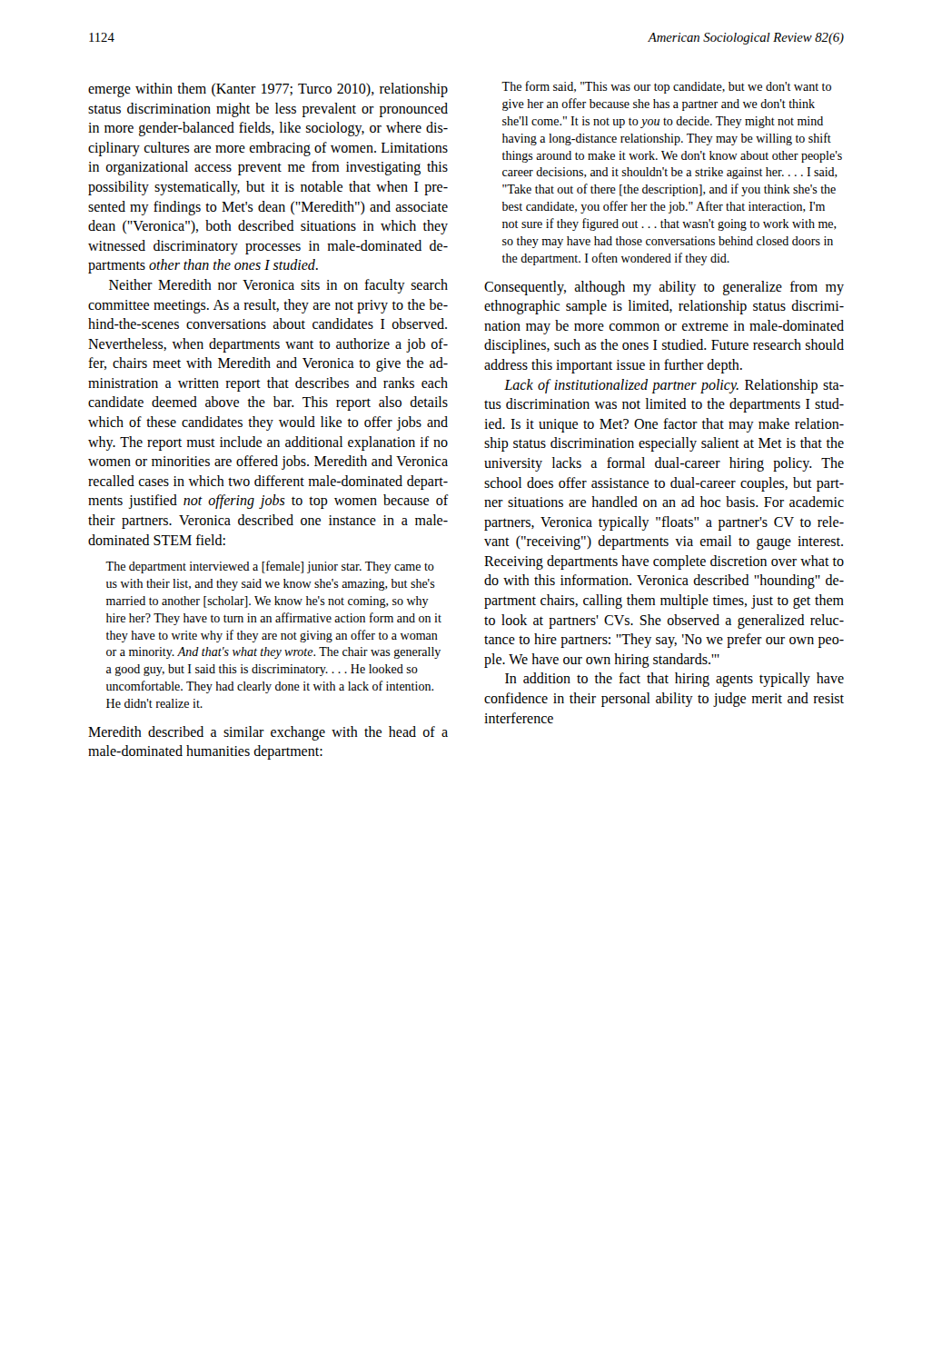1124 American Sociological Review 82(6)
emerge within them (Kanter 1977; Turco 2010), relationship status discrimination might be less prevalent or pronounced in more gender-balanced fields, like sociology, or where disciplinary cultures are more embracing of women. Limitations in organizational access prevent me from investigating this possibility systematically, but it is notable that when I presented my findings to Met's dean ("Meredith") and associate dean ("Veronica"), both described situations in which they witnessed discriminatory processes in male-dominated departments other than the ones I studied.
Neither Meredith nor Veronica sits in on faculty search committee meetings. As a result, they are not privy to the behind-the-scenes conversations about candidates I observed. Nevertheless, when departments want to authorize a job offer, chairs meet with Meredith and Veronica to give the administration a written report that describes and ranks each candidate deemed above the bar. This report also details which of these candidates they would like to offer jobs and why. The report must include an additional explanation if no women or minorities are offered jobs. Meredith and Veronica recalled cases in which two different male-dominated departments justified not offering jobs to top women because of their partners. Veronica described one instance in a male-dominated STEM field:
The department interviewed a [female] junior star. They came to us with their list, and they said we know she's amazing, but she's married to another [scholar]. We know he's not coming, so why hire her? They have to turn in an affirmative action form and on it they have to write why if they are not giving an offer to a woman or a minority. And that's what they wrote. The chair was generally a good guy, but I said this is discriminatory. . . . He looked so uncomfortable. They had clearly done it with a lack of intention. He didn't realize it.
Meredith described a similar exchange with the head of a male-dominated humanities department:
The form said, "This was our top candidate, but we don't want to give her an offer because she has a partner and we don't think she'll come." It is not up to you to decide. They might not mind having a long-distance relationship. They may be willing to shift things around to make it work. We don't know about other people's career decisions, and it shouldn't be a strike against her. . . . I said, "Take that out of there [the description], and if you think she's the best candidate, you offer her the job." After that interaction, I'm not sure if they figured out . . . that wasn't going to work with me, so they may have had those conversations behind closed doors in the department. I often wondered if they did.
Consequently, although my ability to generalize from my ethnographic sample is limited, relationship status discrimination may be more common or extreme in male-dominated disciplines, such as the ones I studied. Future research should address this important issue in further depth.
Lack of institutionalized partner policy. Relationship status discrimination was not limited to the departments I studied. Is it unique to Met? One factor that may make relationship status discrimination especially salient at Met is that the university lacks a formal dual-career hiring policy. The school does offer assistance to dual-career couples, but partner situations are handled on an ad hoc basis. For academic partners, Veronica typically "floats" a partner's CV to relevant ("receiving") departments via email to gauge interest. Receiving departments have complete discretion over what to do with this information. Veronica described "hounding" department chairs, calling them multiple times, just to get them to look at partners' CVs. She observed a generalized reluctance to hire partners: "They say, 'No we prefer our own people. We have our own hiring standards.'"
In addition to the fact that hiring agents typically have confidence in their personal ability to judge merit and resist interference